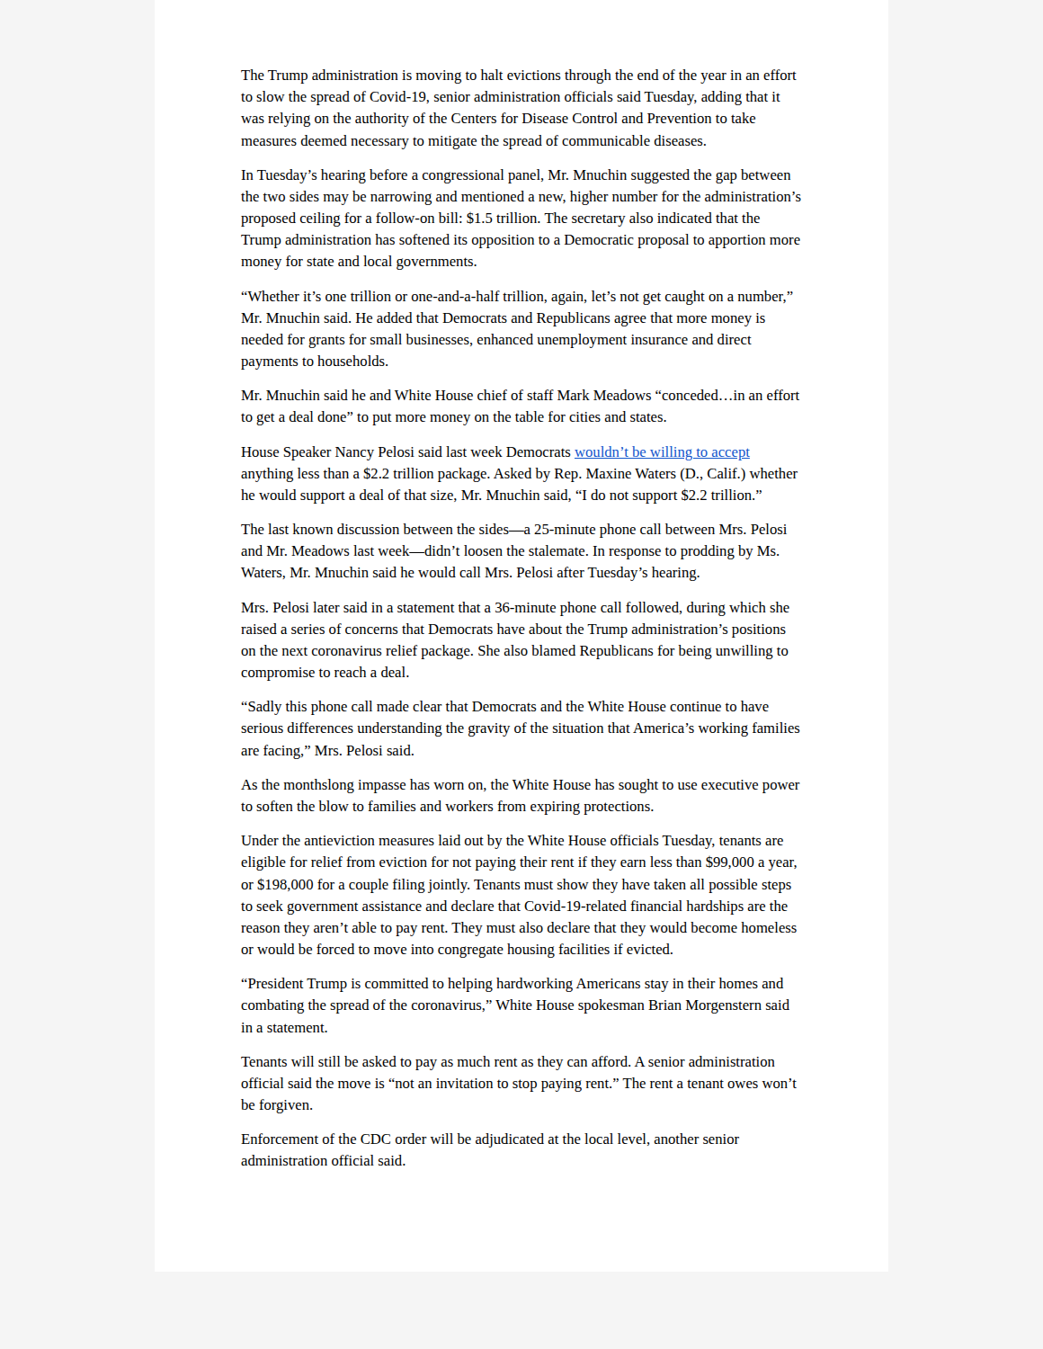The Trump administration is moving to halt evictions through the end of the year in an effort to slow the spread of Covid-19, senior administration officials said Tuesday, adding that it was relying on the authority of the Centers for Disease Control and Prevention to take measures deemed necessary to mitigate the spread of communicable diseases.
In Tuesday’s hearing before a congressional panel, Mr. Mnuchin suggested the gap between the two sides may be narrowing and mentioned a new, higher number for the administration’s proposed ceiling for a follow-on bill: $1.5 trillion. The secretary also indicated that the Trump administration has softened its opposition to a Democratic proposal to apportion more money for state and local governments.
“Whether it’s one trillion or one-and-a-half trillion, again, let’s not get caught on a number,” Mr. Mnuchin said. He added that Democrats and Republicans agree that more money is needed for grants for small businesses, enhanced unemployment insurance and direct payments to households.
Mr. Mnuchin said he and White House chief of staff Mark Meadows “conceded…in an effort to get a deal done” to put more money on the table for cities and states.
House Speaker Nancy Pelosi said last week Democrats wouldn’t be willing to accept anything less than a $2.2 trillion package. Asked by Rep. Maxine Waters (D., Calif.) whether he would support a deal of that size, Mr. Mnuchin said, “I do not support $2.2 trillion.”
The last known discussion between the sides—a 25-minute phone call between Mrs. Pelosi and Mr. Meadows last week—didn’t loosen the stalemate. In response to prodding by Ms. Waters, Mr. Mnuchin said he would call Mrs. Pelosi after Tuesday’s hearing.
Mrs. Pelosi later said in a statement that a 36-minute phone call followed, during which she raised a series of concerns that Democrats have about the Trump administration’s positions on the next coronavirus relief package. She also blamed Republicans for being unwilling to compromise to reach a deal.
“Sadly this phone call made clear that Democrats and the White House continue to have serious differences understanding the gravity of the situation that America’s working families are facing,” Mrs. Pelosi said.
As the monthslong impasse has worn on, the White House has sought to use executive power to soften the blow to families and workers from expiring protections.
Under the antieviction measures laid out by the White House officials Tuesday, tenants are eligible for relief from eviction for not paying their rent if they earn less than $99,000 a year, or $198,000 for a couple filing jointly. Tenants must show they have taken all possible steps to seek government assistance and declare that Covid-19-related financial hardships are the reason they aren’t able to pay rent. They must also declare that they would become homeless or would be forced to move into congregate housing facilities if evicted.
“President Trump is committed to helping hardworking Americans stay in their homes and combating the spread of the coronavirus,” White House spokesman Brian Morgenstern said in a statement.
Tenants will still be asked to pay as much rent as they can afford. A senior administration official said the move is “not an invitation to stop paying rent.” The rent a tenant owes won’t be forgiven.
Enforcement of the CDC order will be adjudicated at the local level, another senior administration official said.